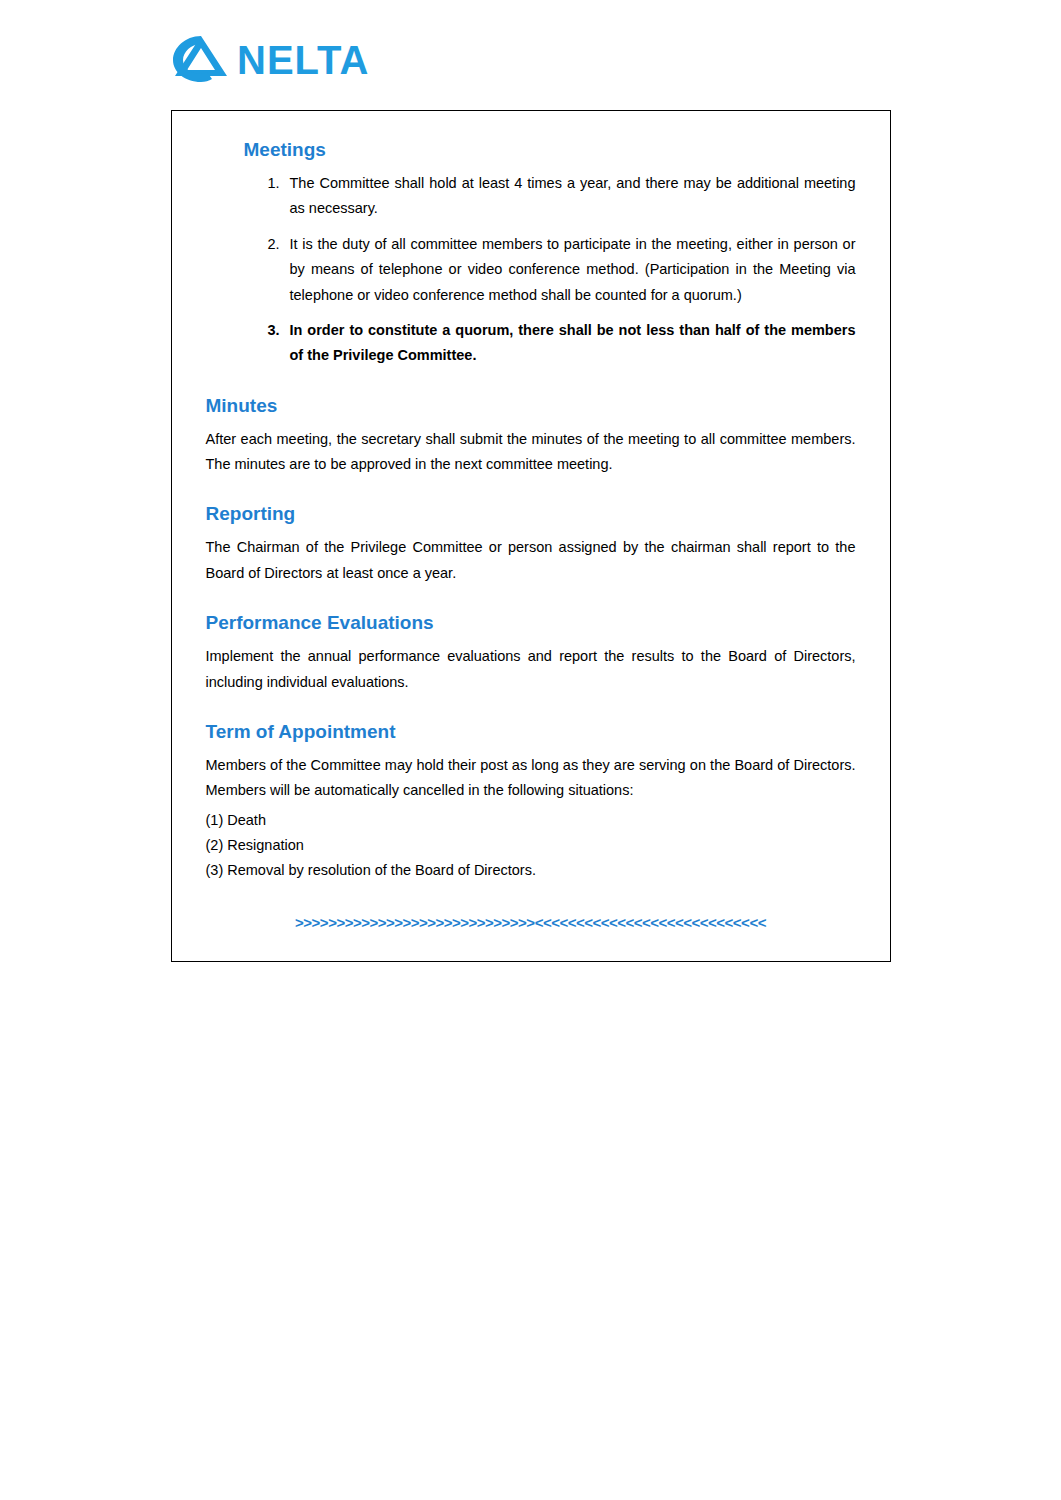NELTA
Meetings
The Committee shall hold at least 4 times a year, and there may be additional meeting as necessary.
It is the duty of all committee members to participate in the meeting, either in person or by means of telephone or video conference method. (Participation in the Meeting via telephone or video conference method shall be counted for a quorum.)
In order to constitute a quorum, there shall be not less than half of the members of the Privilege Committee.
Minutes
After each meeting, the secretary shall submit the minutes of the meeting to all committee members. The minutes are to be approved in the next committee meeting.
Reporting
The Chairman of the Privilege Committee or person assigned by the chairman shall report to the Board of Directors at least once a year.
Performance Evaluations
Implement the annual performance evaluations and report the results to the Board of Directors, including individual evaluations.
Term of Appointment
Members of the Committee may hold their post as long as they are serving on the Board of Directors. Members will be automatically cancelled in the following situations:
(1) Death
(2) Resignation
(3) Removal by resolution of the Board of Directors.
>>>>>>>>>>>>>>>>>>>>>>>>>>>>><<<<<<<<<<<<<<<<<<<<<<<<<<<<